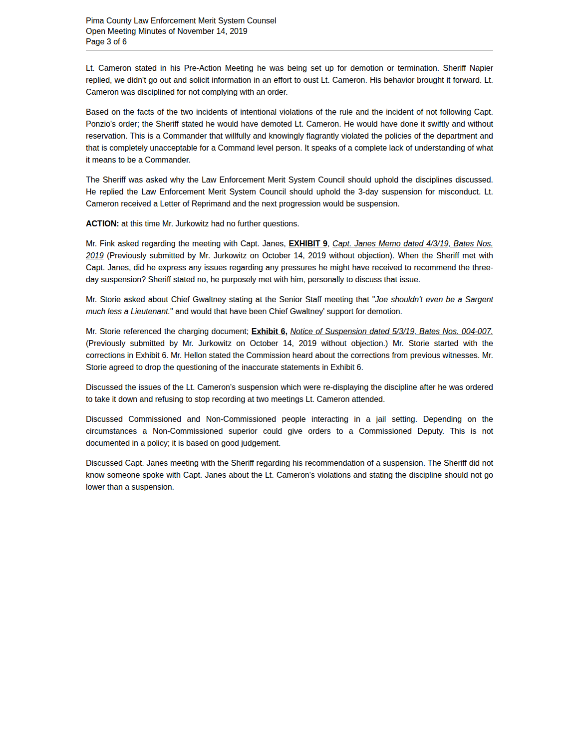Pima County Law Enforcement Merit System Counsel
Open Meeting Minutes of November 14, 2019
Page 3 of 6
Lt. Cameron stated in his Pre-Action Meeting he was being set up for demotion or termination. Sheriff Napier replied, we didn't go out and solicit information in an effort to oust Lt. Cameron. His behavior brought it forward. Lt. Cameron was disciplined for not complying with an order.
Based on the facts of the two incidents of intentional violations of the rule and the incident of not following Capt. Ponzio's order; the Sheriff stated he would have demoted Lt. Cameron. He would have done it swiftly and without reservation. This is a Commander that willfully and knowingly flagrantly violated the policies of the department and that is completely unacceptable for a Command level person. It speaks of a complete lack of understanding of what it means to be a Commander.
The Sheriff was asked why the Law Enforcement Merit System Council should uphold the disciplines discussed. He replied the Law Enforcement Merit System Council should uphold the 3-day suspension for misconduct. Lt. Cameron received a Letter of Reprimand and the next progression would be suspension.
ACTION: at this time Mr. Jurkowitz had no further questions.
Mr. Fink asked regarding the meeting with Capt. Janes, EXHIBIT 9, Capt. Janes Memo dated 4/3/19, Bates Nos. 2019 (Previously submitted by Mr. Jurkowitz on October 14, 2019 without objection). When the Sheriff met with Capt. Janes, did he express any issues regarding any pressures he might have received to recommend the three-day suspension? Sheriff stated no, he purposely met with him, personally to discuss that issue.
Mr. Storie asked about Chief Gwaltney stating at the Senior Staff meeting that "Joe shouldn't even be a Sargent much less a Lieutenant." and would that have been Chief Gwaltney' support for demotion.
Mr. Storie referenced the charging document; Exhibit 6, Notice of Suspension dated 5/3/19, Bates Nos. 004-007. (Previously submitted by Mr. Jurkowitz on October 14, 2019 without objection.) Mr. Storie started with the corrections in Exhibit 6. Mr. Hellon stated the Commission heard about the corrections from previous witnesses. Mr. Storie agreed to drop the questioning of the inaccurate statements in Exhibit 6.
Discussed the issues of the Lt. Cameron's suspension which were re-displaying the discipline after he was ordered to take it down and refusing to stop recording at two meetings Lt. Cameron attended.
Discussed Commissioned and Non-Commissioned people interacting in a jail setting. Depending on the circumstances a Non-Commissioned superior could give orders to a Commissioned Deputy. This is not documented in a policy; it is based on good judgement.
Discussed Capt. Janes meeting with the Sheriff regarding his recommendation of a suspension. The Sheriff did not know someone spoke with Capt. Janes about the Lt. Cameron's violations and stating the discipline should not go lower than a suspension.